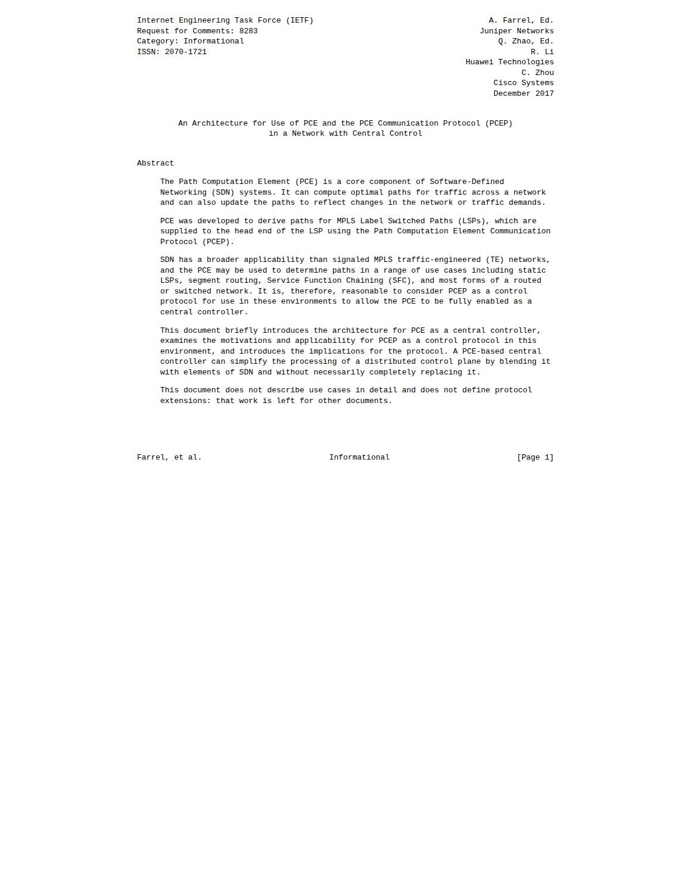| Internet Engineering Task Force (IETF) | A. Farrel, Ed. |
| Request for Comments: 8283 | Juniper Networks |
| Category: Informational | Q. Zhao, Ed. |
| ISSN: 2070-1721 | R. Li |
| | Huawei Technologies |
| | C. Zhou |
| | Cisco Systems |
| | December 2017 |
An Architecture for Use of PCE and the PCE Communication Protocol (PCEP)
in a Network with Central Control
Abstract
The Path Computation Element (PCE) is a core component of Software-Defined Networking (SDN) systems. It can compute optimal paths for traffic across a network and can also update the paths to reflect changes in the network or traffic demands.
PCE was developed to derive paths for MPLS Label Switched Paths (LSPs), which are supplied to the head end of the LSP using the Path Computation Element Communication Protocol (PCEP).
SDN has a broader applicability than signaled MPLS traffic-engineered (TE) networks, and the PCE may be used to determine paths in a range of use cases including static LSPs, segment routing, Service Function Chaining (SFC), and most forms of a routed or switched network. It is, therefore, reasonable to consider PCEP as a control protocol for use in these environments to allow the PCE to be fully enabled as a central controller.
This document briefly introduces the architecture for PCE as a central controller, examines the motivations and applicability for PCEP as a control protocol in this environment, and introduces the implications for the protocol. A PCE-based central controller can simplify the processing of a distributed control plane by blending it with elements of SDN and without necessarily completely replacing it.
This document does not describe use cases in detail and does not define protocol extensions: that work is left for other documents.
Farrel, et al. Informational [Page 1]